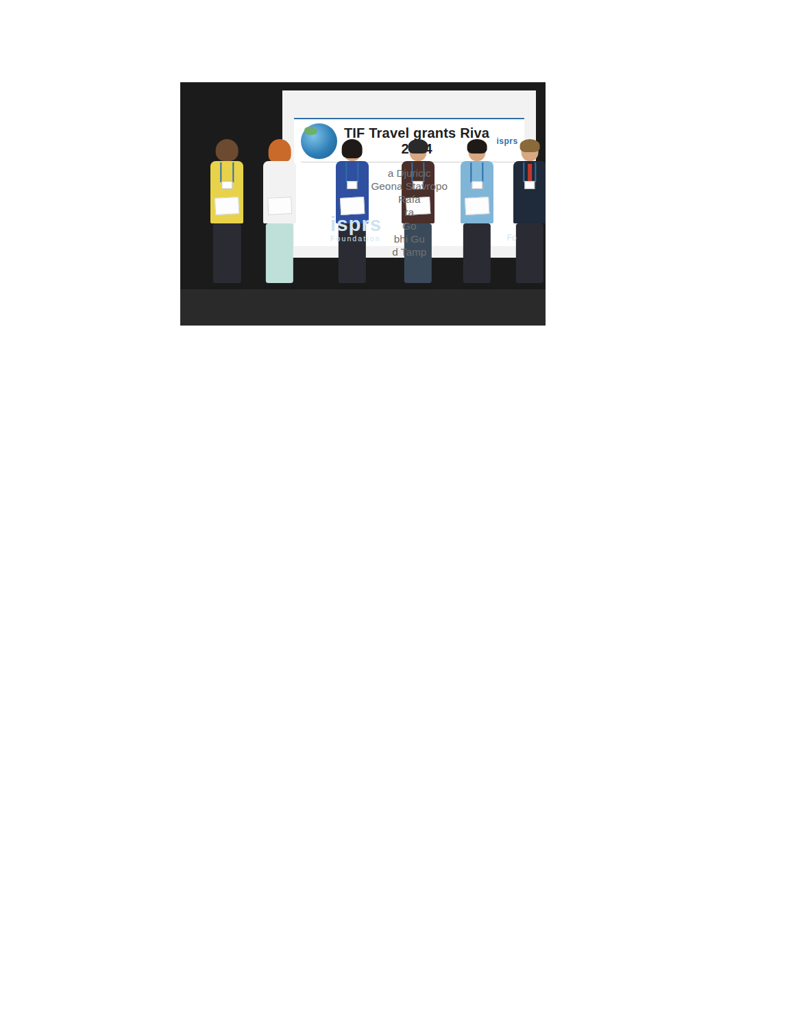TIF Travel grants Riva 2014
isprs
​a Djuricic Geo​na Stavropo​ Rafa​ ra​ Go​ bhi Gu​ d Tamp​
isprsFoundation
Fo​